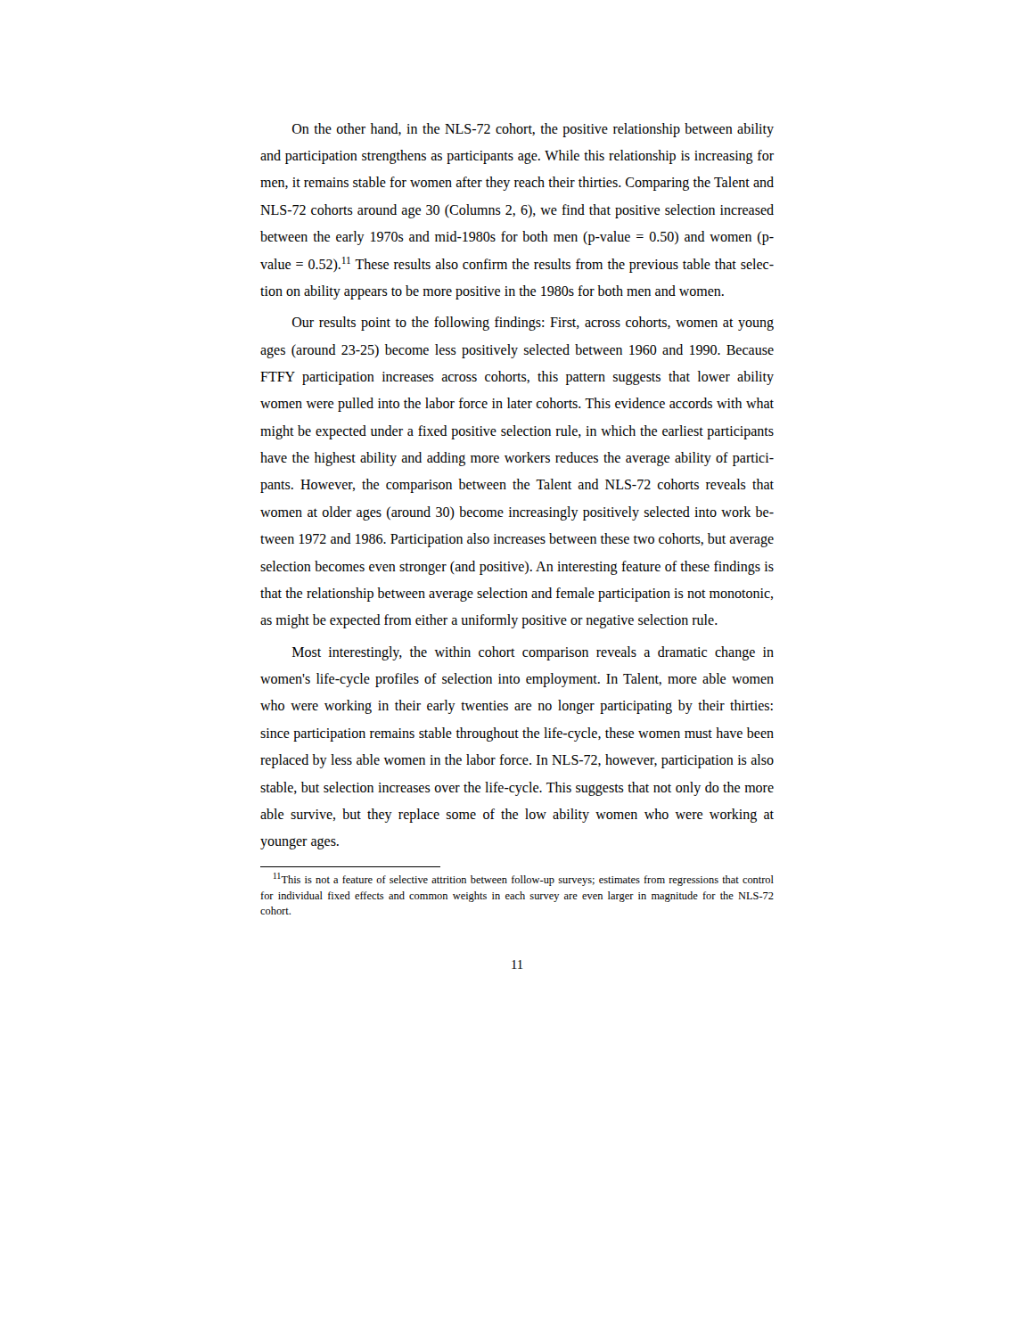On the other hand, in the NLS-72 cohort, the positive relationship between ability and participation strengthens as participants age. While this relationship is increasing for men, it remains stable for women after they reach their thirties. Comparing the Talent and NLS-72 cohorts around age 30 (Columns 2, 6), we find that positive selection increased between the early 1970s and mid-1980s for both men (p-value = 0.50) and women (p-value = 0.52).11 These results also confirm the results from the previous table that selection on ability appears to be more positive in the 1980s for both men and women.
Our results point to the following findings: First, across cohorts, women at young ages (around 23-25) become less positively selected between 1960 and 1990. Because FTFY participation increases across cohorts, this pattern suggests that lower ability women were pulled into the labor force in later cohorts. This evidence accords with what might be expected under a fixed positive selection rule, in which the earliest participants have the highest ability and adding more workers reduces the average ability of participants. However, the comparison between the Talent and NLS-72 cohorts reveals that women at older ages (around 30) become increasingly positively selected into work between 1972 and 1986. Participation also increases between these two cohorts, but average selection becomes even stronger (and positive). An interesting feature of these findings is that the relationship between average selection and female participation is not monotonic, as might be expected from either a uniformly positive or negative selection rule.
Most interestingly, the within cohort comparison reveals a dramatic change in women's life-cycle profiles of selection into employment. In Talent, more able women who were working in their early twenties are no longer participating by their thirties: since participation remains stable throughout the life-cycle, these women must have been replaced by less able women in the labor force. In NLS-72, however, participation is also stable, but selection increases over the life-cycle. This suggests that not only do the more able survive, but they replace some of the low ability women who were working at younger ages.
11This is not a feature of selective attrition between follow-up surveys; estimates from regressions that control for individual fixed effects and common weights in each survey are even larger in magnitude for the NLS-72 cohort.
11